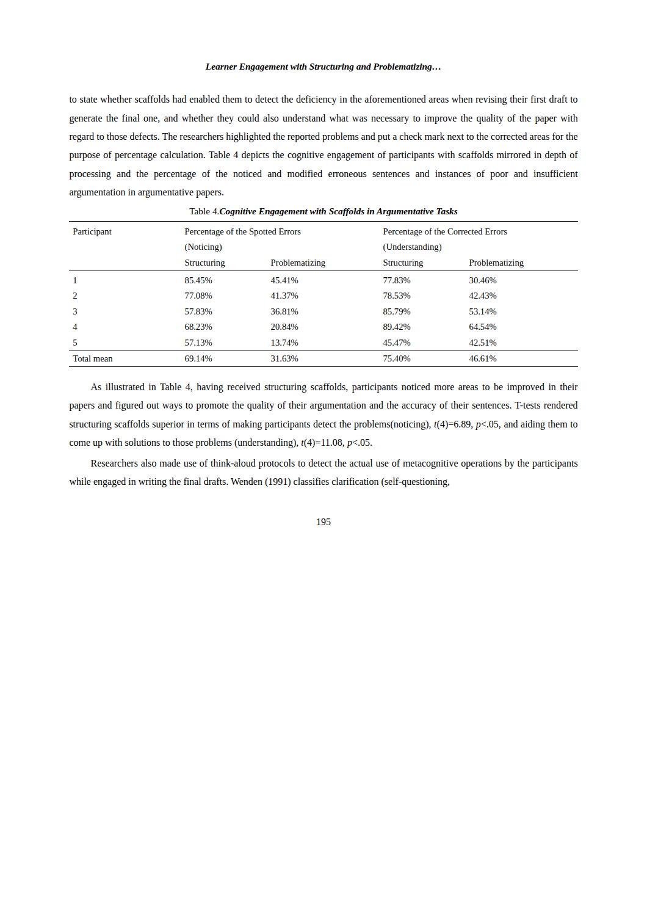Learner Engagement with Structuring and Problematizing…
to state whether scaffolds had enabled them to detect the deficiency in the aforementioned areas when revising their first draft to generate the final one, and whether they could also understand what was necessary to improve the quality of the paper with regard to those defects. The researchers highlighted the reported problems and put a check mark next to the corrected areas for the purpose of percentage calculation. Table 4 depicts the cognitive engagement of participants with scaffolds mirrored in depth of processing and the percentage of the noticed and modified erroneous sentences and instances of poor and insufficient argumentation in argumentative papers.
Table 4. Cognitive Engagement with Scaffolds in Argumentative Tasks
| Participant | Percentage of the Spotted Errors | Percentage of the Corrected Errors |
| --- | --- | --- |
| | (Noticing) | (Understanding) |
| | Structuring | Problematizing | Structuring | Problematizing |
| 1 | 85.45% | 45.41% | 77.83% | 30.46% |
| 2 | 77.08% | 41.37% | 78.53% | 42.43% |
| 3 | 57.83% | 36.81% | 85.79% | 53.14% |
| 4 | 68.23% | 20.84% | 89.42% | 64.54% |
| 5 | 57.13% | 13.74% | 45.47% | 42.51% |
| Total mean | 69.14% | 31.63% | 75.40% | 46.61% |
As illustrated in Table 4, having received structuring scaffolds, participants noticed more areas to be improved in their papers and figured out ways to promote the quality of their argumentation and the accuracy of their sentences. T-tests rendered structuring scaffolds superior in terms of making participants detect the problems(noticing), t(4)=6.89, p<.05, and aiding them to come up with solutions to those problems (understanding), t(4)=11.08, p<.05.
Researchers also made use of think-aloud protocols to detect the actual use of metacognitive operations by the participants while engaged in writing the final drafts. Wenden (1991) classifies clarification (self-questioning,
195